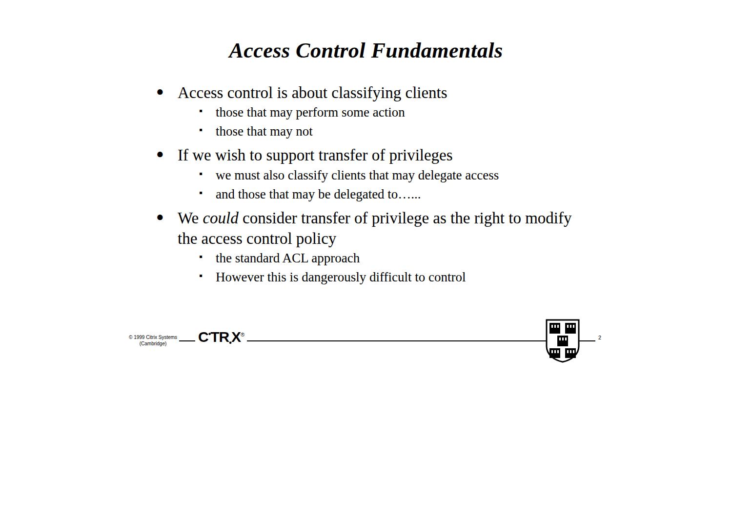Access Control Fundamentals
Access control is about classifying clients
those that may perform some action
those that may not
If we wish to support transfer of privileges
we must also classify clients that may delegate access
and those that may be delegated to…...
We could consider transfer of privilege as the right to modify the access control policy
the standard ACL approach
However this is dangerously difficult to control
© 1999 Citrix Systems(Cambridge)
C•TR•X®
2